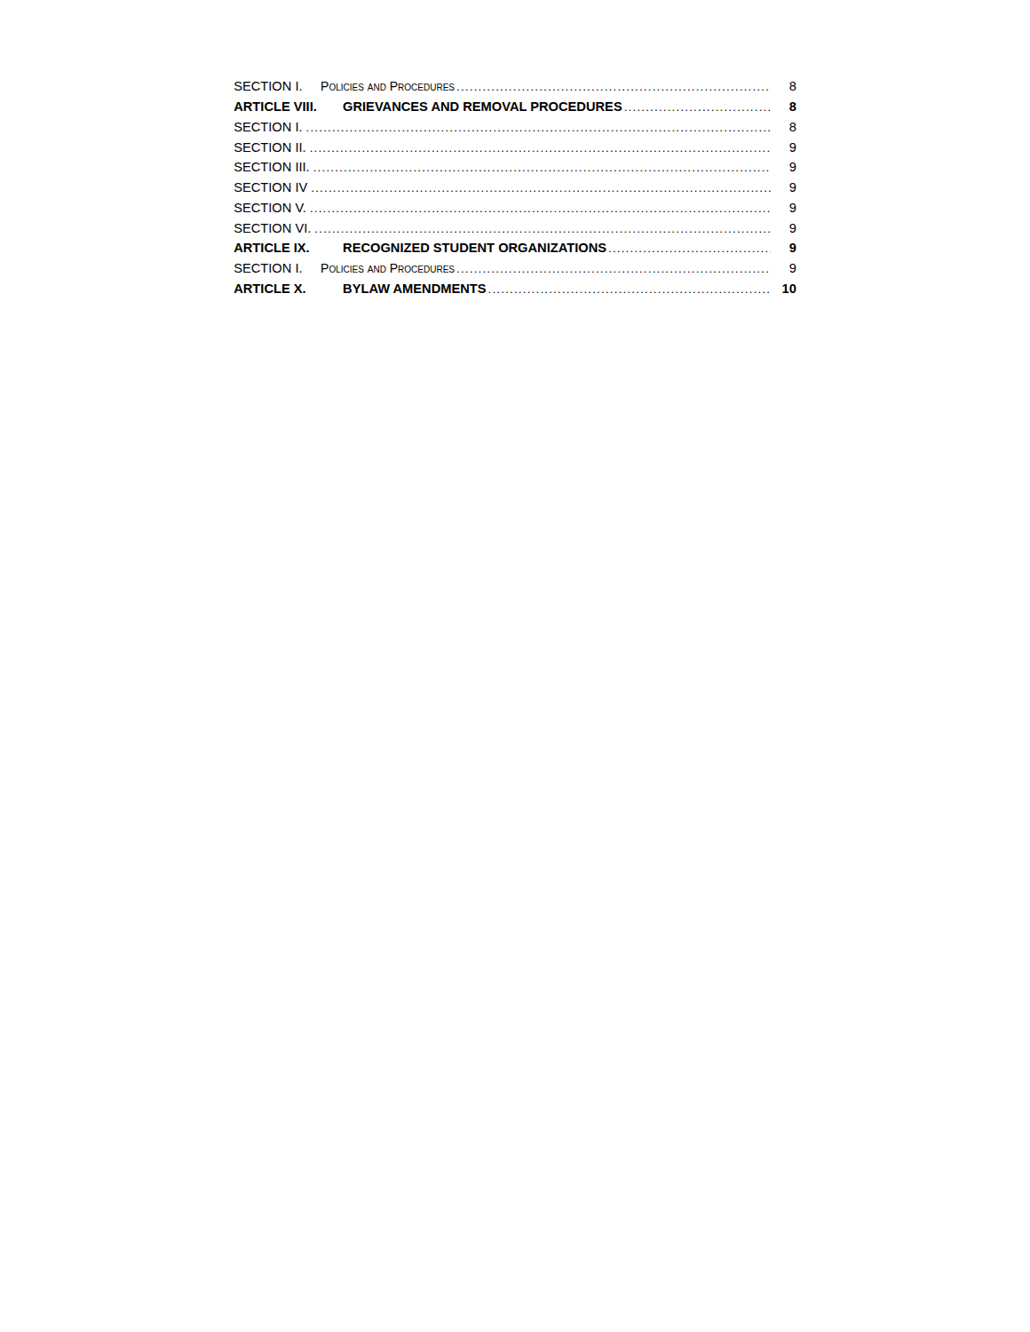SECTION I. Policies and Procedures ........................................................................................................................................................... 8
ARTICLE VIII. GRIEVANCES AND REMOVAL PROCEDURES ................................................................................................. 8
SECTION I. ......................................................................................................................................................................................... 8
SECTION II. ....................................................................................................................................................................................... 9
SECTION III. ...................................................................................................................................................................................... 9
SECTION IV ....................................................................................................................................................................................... 9
SECTION V. ....................................................................................................................................................................................... 9
SECTION VI. ...................................................................................................................................................................................... 9
ARTICLE IX. RECOGNIZED STUDENT ORGANIZATIONS .................................................................................................. 9
SECTION I. Policies and Procedures ........................................................................................................................................................... 9
ARTICLE X. BYLAW AMENDMENTS ......................................................................................................................... 10